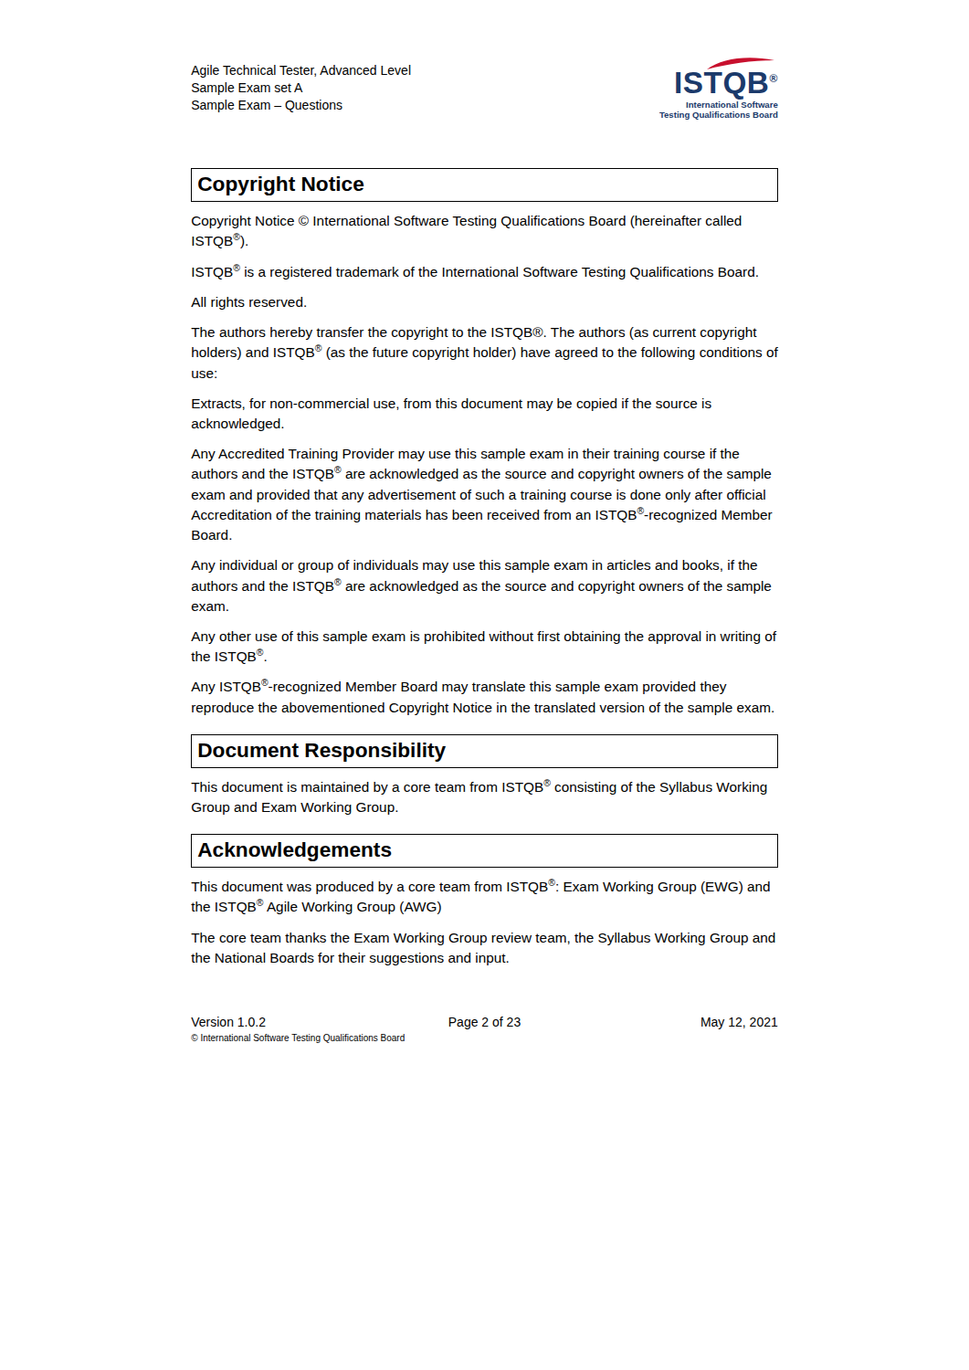Agile Technical Tester, Advanced Level
Sample Exam set A
Sample Exam – Questions
ISTQB®
International Software
Testing Qualifications Board
Copyright Notice
Copyright Notice © International Software Testing Qualifications Board (hereinafter called ISTQB®).
ISTQB® is a registered trademark of the International Software Testing Qualifications Board.
All rights reserved.
The authors hereby transfer the copyright to the ISTQB®. The authors (as current copyright holders) and ISTQB® (as the future copyright holder) have agreed to the following conditions of use:
Extracts, for non-commercial use, from this document may be copied if the source is acknowledged.
Any Accredited Training Provider may use this sample exam in their training course if the authors and the ISTQB® are acknowledged as the source and copyright owners of the sample exam and provided that any advertisement of such a training course is done only after official Accreditation of the training materials has been received from an ISTQB®-recognized Member Board.
Any individual or group of individuals may use this sample exam in articles and books, if the authors and the ISTQB® are acknowledged as the source and copyright owners of the sample exam.
Any other use of this sample exam is prohibited without first obtaining the approval in writing of the ISTQB®.
Any ISTQB®-recognized Member Board may translate this sample exam provided they reproduce the abovementioned Copyright Notice in the translated version of the sample exam.
Document Responsibility
This document is maintained by a core team from ISTQB® consisting of the Syllabus Working Group and Exam Working Group.
Acknowledgements
This document was produced by a core team from ISTQB®: Exam Working Group (EWG) and the ISTQB® Agile Working Group (AWG)
The core team thanks the Exam Working Group review team, the Syllabus Working Group and the National Boards for their suggestions and input.
Version 1.0.2
Page 2 of 23
May 12, 2021
© International Software Testing Qualifications Board